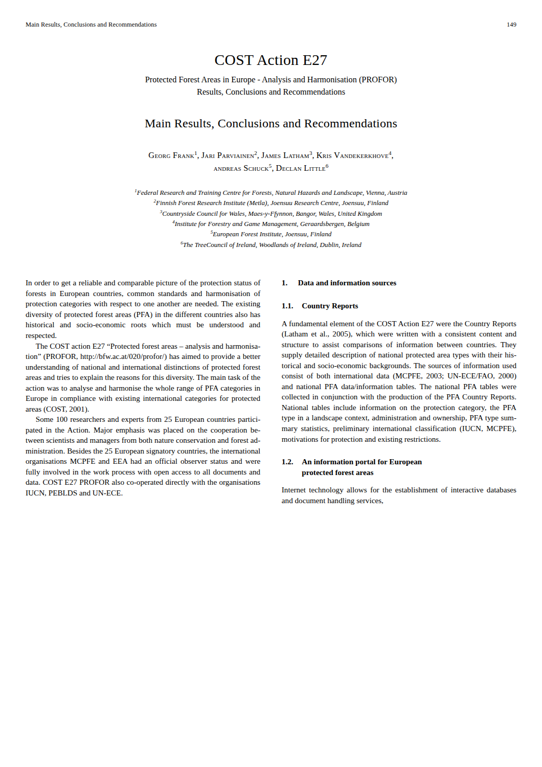Main Results, Conclusions and Recommendations 149
COST Action E27
Protected Forest Areas in Europe - Analysis and Harmonisation (PROFOR)
Results, Conclusions and Recommendations
Main Results, Conclusions and Recommendations
Georg Frank1, Jari Parviainen2, James Latham3, Kris Vandekerkhove4,
andreas Schuck5, Declan Little6
1Federal Research and Training Centre for Forests, Natural Hazards and Landscape, Vienna, Austria
2Finnish Forest Research Institute (Metla), Joensuu Research Centre, Joensuu, Finland
3Countryside Council for Wales, Maes-y-Ffynnon, Bangor, Wales, United Kingdom
4Institute for Forestry and Game Management, Geraardsbergen, Belgium
5European Forest Institute, Joensuu, Finland
6The TreeCouncil of Ireland, Woodlands of Ireland, Dublin, Ireland
In order to get a reliable and comparable picture of the protection status of forests in European countries, common standards and harmonisation of protection categories with respect to one another are needed. The existing diversity of protected forest areas (PFA) in the different countries also has historical and socio-economic roots which must be understood and respected.
The COST action E27 “Protected forest areas – analysis and harmonisation” (PROFOR, http://bfw.ac.at/020/profor/) has aimed to provide a better understanding of national and international distinctions of protected forest areas and tries to explain the reasons for this diversity. The main task of the action was to analyse and harmonise the whole range of PFA categories in Europe in compliance with existing international categories for protected areas (COST, 2001).
Some 100 researchers and experts from 25 European countries participated in the Action. Major emphasis was placed on the cooperation between scientists and managers from both nature conservation and forest administration. Besides the 25 European signatory countries, the international organisations MCPFE and EEA had an official observer status and were fully involved in the work process with open access to all documents and data. COST E27 PROFOR also co-operated directly with the organisations IUCN, PEBLDS and UN-ECE.
1. Data and information sources
1.1. Country Reports
A fundamental element of the COST Action E27 were the Country Reports (Latham et al., 2005), which were written with a consistent content and structure to assist comparisons of information between countries. They supply detailed description of national protected area types with their historical and socio-economic backgrounds. The sources of information used consist of both international data (MCPFE, 2003; UN-ECE/FAO, 2000) and national PFA data/information tables. The national PFA tables were collected in conjunction with the production of the PFA Country Reports. National tables include information on the protection category, the PFA type in a landscape context, administration and ownership, PFA type summary statistics, preliminary international classification (IUCN, MCPFE), motivations for protection and existing restrictions.
1.2. An information portal for European
protected forest areas
Internet technology allows for the establishment of interactive databases and document handling services,